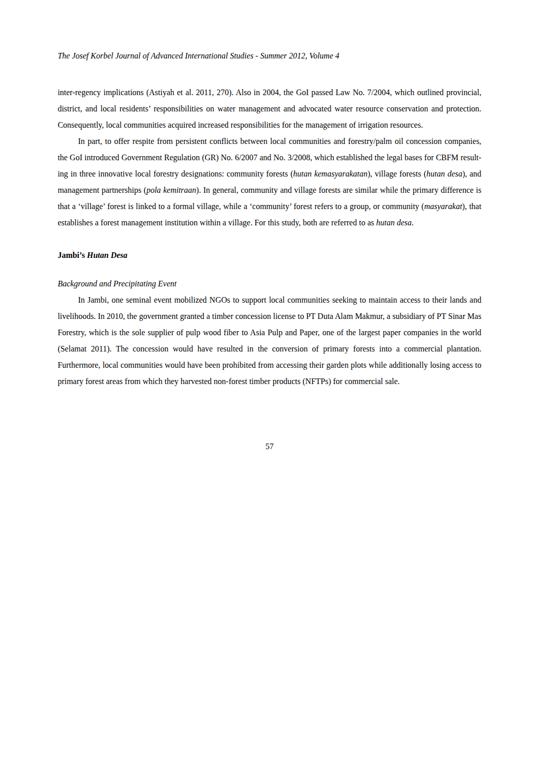The Josef Korbel Journal of Advanced International Studies - Summer 2012, Volume 4
inter-regency implications (Astiyah et al. 2011, 270). Also in 2004, the GoI passed Law No. 7/2004, which outlined provincial, district, and local residents’ responsibilities on water management and advocated water resource conservation and protection. Consequently, local communities acquired increased responsibilities for the management of irrigation resources.
In part, to offer respite from persistent conflicts between local communities and forestry/palm oil concession companies, the GoI introduced Government Regulation (GR) No. 6/2007 and No. 3/2008, which established the legal bases for CBFM resulting in three innovative local forestry designations: community forests (hutan kemasyarakatan), village forests (hutan desa), and management partnerships (pola kemitraan). In general, community and village forests are similar while the primary difference is that a ‘village’ forest is linked to a formal village, while a ‘community’ forest refers to a group, or community (masyarakat), that establishes a forest management institution within a village. For this study, both are referred to as hutan desa.
Jambi’s Hutan Desa
Background and Precipitating Event
In Jambi, one seminal event mobilized NGOs to support local communities seeking to maintain access to their lands and livelihoods. In 2010, the government granted a timber concession license to PT Duta Alam Makmur, a subsidiary of PT Sinar Mas Forestry, which is the sole supplier of pulp wood fiber to Asia Pulp and Paper, one of the largest paper companies in the world (Selamat 2011). The concession would have resulted in the conversion of primary forests into a commercial plantation. Furthermore, local communities would have been prohibited from accessing their garden plots while additionally losing access to primary forest areas from which they harvested non-forest timber products (NFTPs) for commercial sale.
57